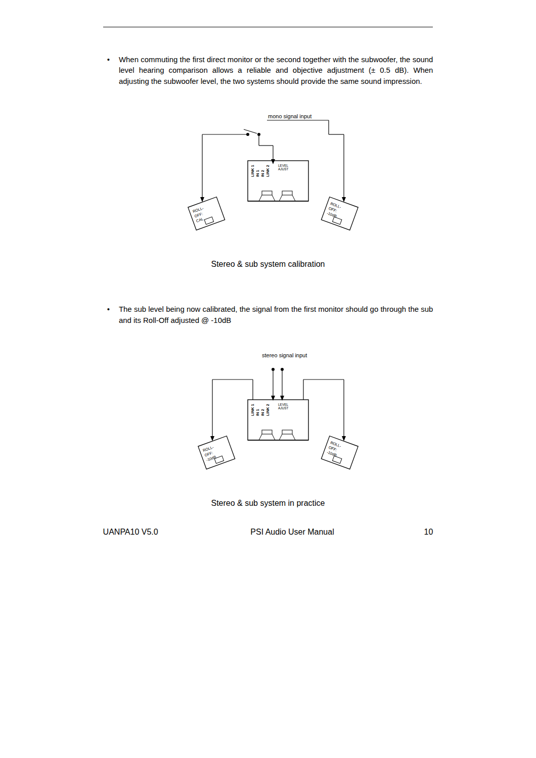When commuting the first direct monitor or the second together with the subwoofer, the sound level hearing comparison allows a reliable and objective adjustment (± 0.5 dB). When adjusting the subwoofer level, the two systems should provide the same sound impression.
mono signal input LINK 1 IN 1 IN 2 LINK 2 LEVEL AJUST ROLL- OFF: CAL ROLL- OFF: -10dB
Stereo & sub system calibration
The sub level being now calibrated, the signal from the first monitor should go through the sub and its Roll-Off adjusted @ -10dB
stereo signal input LINK 1 IN 1 IN 2 LINK 2 LEVEL AJUST ROLL- OFF: -10dB ROLL- OFF: -10dB
Stereo & sub system in practice
UANPA10 V5.0
PSI Audio User Manual
10